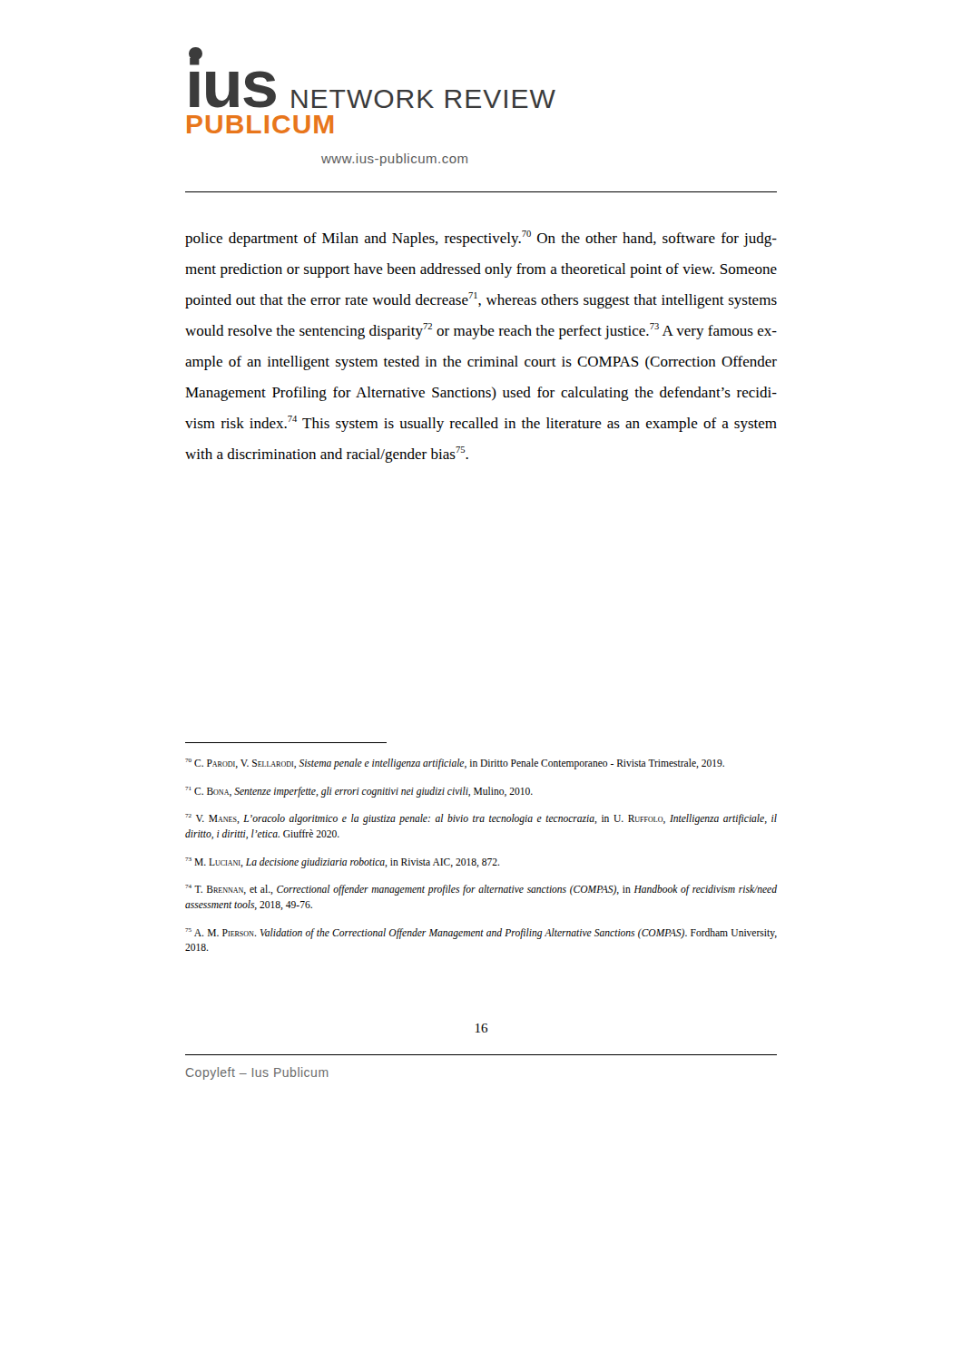ius NETWORK REVIEW
PUBLICUM
www.ius-publicum.com
police department of Milan and Naples, respectively.70 On the other hand, software for judgment prediction or support have been addressed only from a theoretical point of view. Someone pointed out that the error rate would decrease71, whereas others suggest that intelligent systems would resolve the sentencing disparity72 or maybe reach the perfect justice.73 A very famous example of an intelligent system tested in the criminal court is COMPAS (Correction Offender Management Profiling for Alternative Sanctions) used for calculating the defendant’s recidivism risk index.74 This system is usually recalled in the literature as an example of a system with a discrimination and racial/gender bias75.
70 C. Parodi, V. Sellarodi, Sistema penale e intelligenza artificiale, in Diritto Penale Contemporaneo - Rivista Trimestrale, 2019.
71 C. Bona, Sentenze imperfette, gli errori cognitivi nei giudizi civili, Mulino, 2010.
72 V. Manes, L’oracolo algoritmico e la giustiza penale: al bivio tra tecnologia e tecnocrazia, in U. Ruffolo, Intelligenza artificiale, il diritto, i diritti, l’etica. Giuffrè 2020.
73 M. Luciani, La decisione giudiziaria robotica, in Rivista AIC, 2018, 872.
74 T. Brennan, et al., Correctional offender management profiles for alternative sanctions (COMPAS), in Handbook of recidivism risk/need assessment tools, 2018, 49-76.
75 A. M. Pierson. Validation of the Correctional Offender Management and Profiling Alternative Sanctions (COMPAS). Fordham University, 2018.
16
Copyleft – Ius Publicum